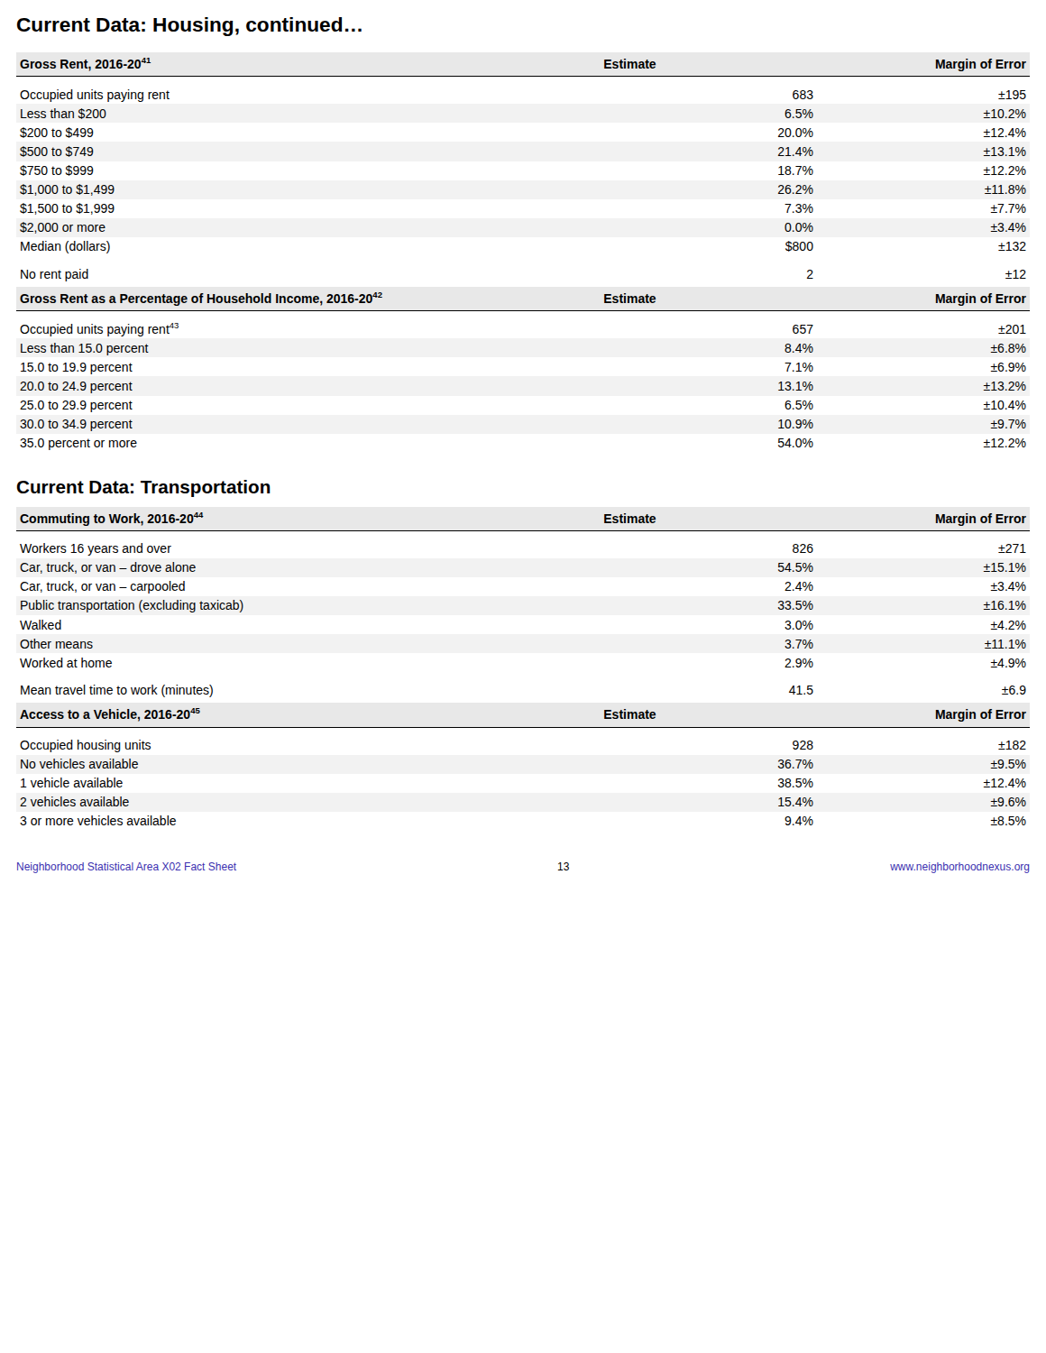Current Data: Housing, continued…
Gross Rent, 2016-20 41 Margin of Error Estimate
| Occupied units paying rent | 683 | ±195 |
| Less than $200 | 6.5% | ±10.2% |
| $200 to $499 | 20.0% | ±12.4% |
| $500 to $749 | 21.4% | ±13.1% |
| $750 to $999 | 18.7% | ±12.2% |
| $1,000 to $1,499 | 26.2% | ±11.8% |
| $1,500 to $1,999 | 7.3% | ±7.7% |
| $2,000 or more | 0.0% | ±3.4% |
| Median (dollars) | $800 | ±132 |
| No rent paid | 2 | ±12 |
Gross Rent as a Percentage of Household Income, 2016-20 42 Margin of Error Estimate
| Occupied units paying rent 43 | 657 | ±201 |
| Less than 15.0 percent | 8.4% | ±6.8% |
| 15.0 to 19.9 percent | 7.1% | ±6.9% |
| 20.0 to 24.9 percent | 13.1% | ±13.2% |
| 25.0 to 29.9 percent | 6.5% | ±10.4% |
| 30.0 to 34.9 percent | 10.9% | ±9.7% |
| 35.0 percent or more | 54.0% | ±12.2% |
Current Data: Transportation
Commuting to Work, 2016-20 44 Margin of Error Estimate
| Workers 16 years and over | 826 | ±271 |
| Car, truck, or van – drove alone | 54.5% | ±15.1% |
| Car, truck, or van – carpooled | 2.4% | ±3.4% |
| Public transportation (excluding taxicab) | 33.5% | ±16.1% |
| Walked | 3.0% | ±4.2% |
| Other means | 3.7% | ±11.1% |
| Worked at home | 2.9% | ±4.9% |
| Mean travel time to work (minutes) | 41.5 | ±6.9 |
Access to a Vehicle, 2016-20 45 Margin of Error Estimate
| Occupied housing units | 928 | ±182 |
| No vehicles available | 36.7% | ±9.5% |
| 1 vehicle available | 38.5% | ±12.4% |
| 2 vehicles available | 15.4% | ±9.6% |
| 3 or more vehicles available | 9.4% | ±8.5% |
Neighborhood Statistical Area X02 Fact Sheet 13 www.neighborhoodnexus.org